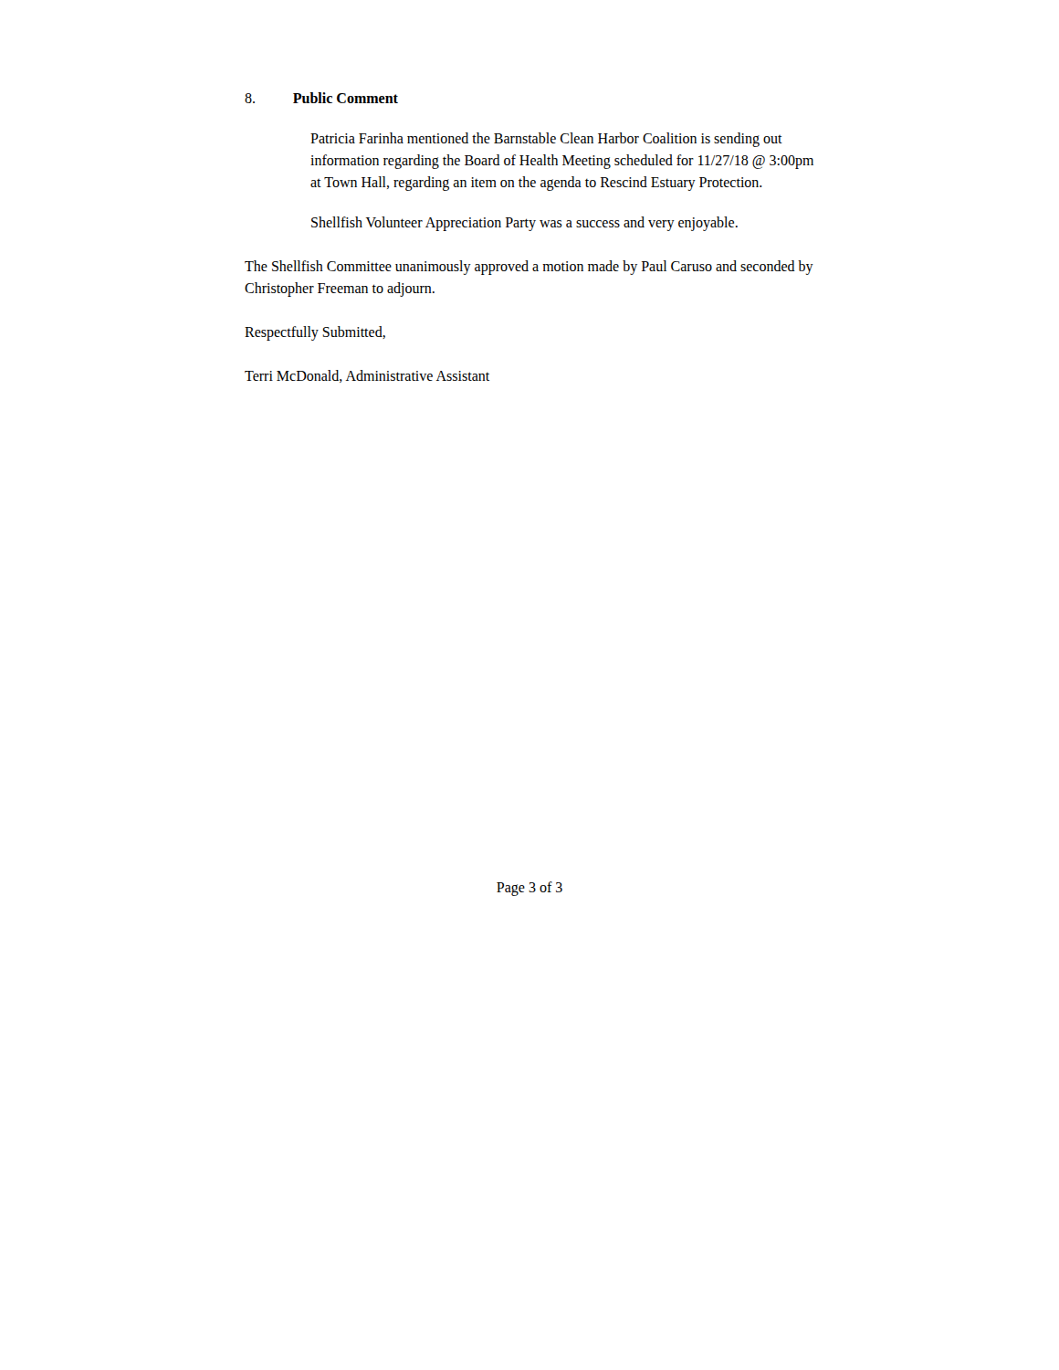8. Public Comment
Patricia Farinha mentioned the Barnstable Clean Harbor Coalition is sending out information regarding the Board of Health Meeting scheduled for 11/27/18 @ 3:00pm at Town Hall, regarding an item on the agenda to Rescind Estuary Protection.
Shellfish Volunteer Appreciation Party was a success and very enjoyable.
The Shellfish Committee unanimously approved a motion made by Paul Caruso and seconded by Christopher Freeman to adjourn.
Respectfully Submitted,
Terri McDonald, Administrative Assistant
Page 3 of 3